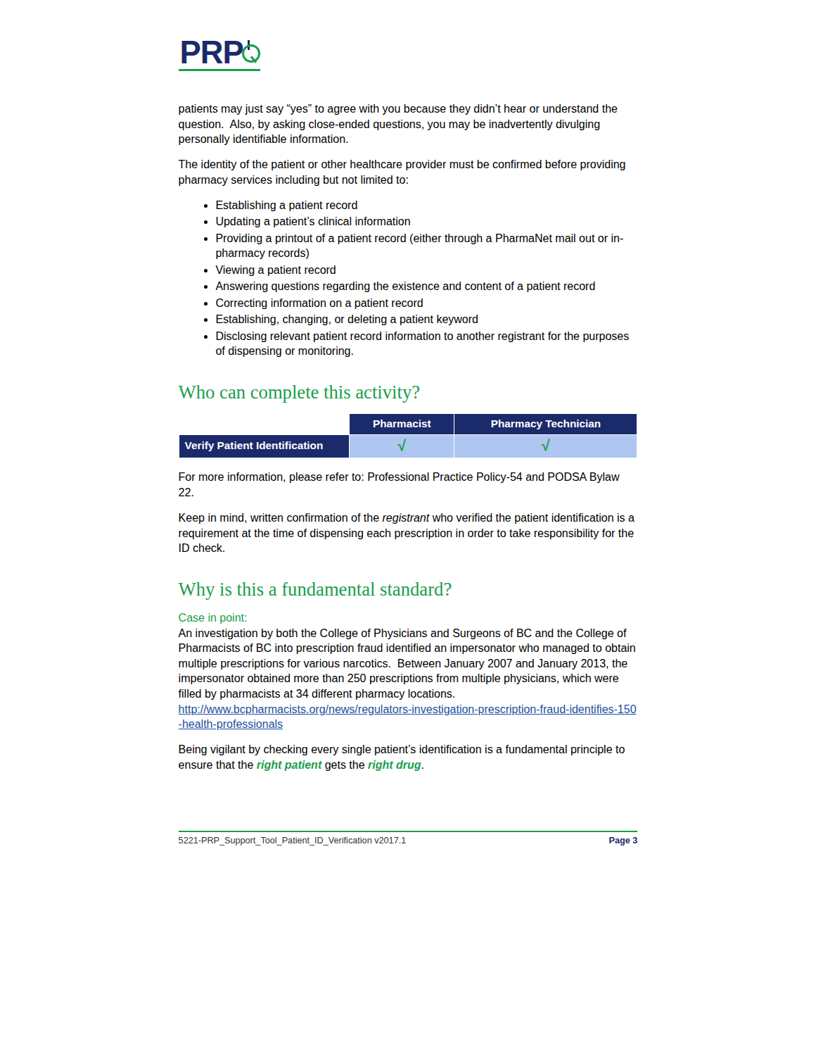PRP
patients may just say “yes” to agree with you because they didn’t hear or understand the question. Also, by asking close-ended questions, you may be inadvertently divulging personally identifiable information.
The identity of the patient or other healthcare provider must be confirmed before providing pharmacy services including but not limited to:
Establishing a patient record
Updating a patient’s clinical information
Providing a printout of a patient record (either through a PharmaNet mail out or in-pharmacy records)
Viewing a patient record
Answering questions regarding the existence and content of a patient record
Correcting information on a patient record
Establishing, changing, or deleting a patient keyword
Disclosing relevant patient record information to another registrant for the purposes of dispensing or monitoring.
Who can complete this activity?
| | Pharmacist | Pharmacy Technician |
| --- | --- | --- |
| Verify Patient Identification | √ | √ |
For more information, please refer to: Professional Practice Policy-54 and PODSA Bylaw 22.
Keep in mind, written confirmation of the registrant who verified the patient identification is a requirement at the time of dispensing each prescription in order to take responsibility for the ID check.
Why is this a fundamental standard?
Case in point:
An investigation by both the College of Physicians and Surgeons of BC and the College of Pharmacists of BC into prescription fraud identified an impersonator who managed to obtain multiple prescriptions for various narcotics. Between January 2007 and January 2013, the impersonator obtained more than 250 prescriptions from multiple physicians, which were filled by pharmacists at 34 different pharmacy locations.
http://www.bcpharmacists.org/news/regulators-investigation-prescription-fraud-identifies-150-health-professionals
Being vigilant by checking every single patient’s identification is a fundamental principle to ensure that the right patient gets the right drug.
5221-PRP_Support_Tool_Patient_ID_Verification v2017.1 Page 3